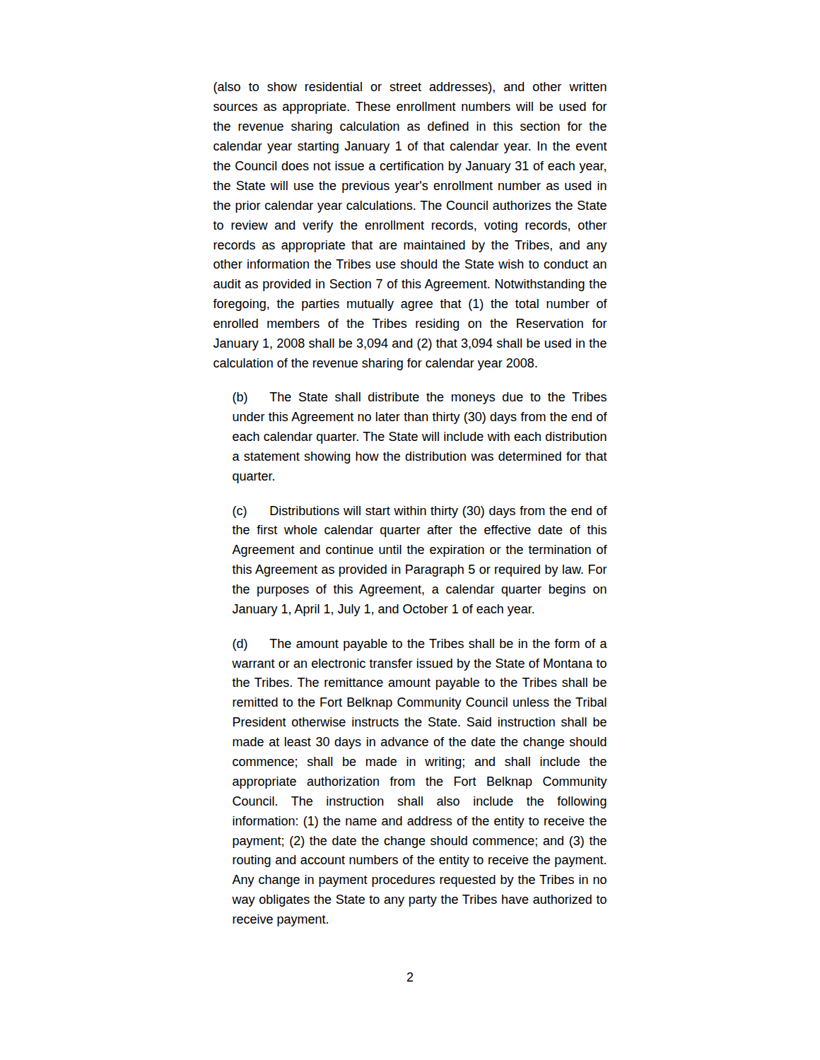(also to show residential or street addresses), and other written sources as appropriate. These enrollment numbers will be used for the revenue sharing calculation as defined in this section for the calendar year starting January 1 of that calendar year. In the event the Council does not issue a certification by January 31 of each year, the State will use the previous year's enrollment number as used in the prior calendar year calculations. The Council authorizes the State to review and verify the enrollment records, voting records, other records as appropriate that are maintained by the Tribes, and any other information the Tribes use should the State wish to conduct an audit as provided in Section 7 of this Agreement. Notwithstanding the foregoing, the parties mutually agree that (1) the total number of enrolled members of the Tribes residing on the Reservation for January 1, 2008 shall be 3,094 and (2) that 3,094 shall be used in the calculation of the revenue sharing for calendar year 2008.
(b) The State shall distribute the moneys due to the Tribes under this Agreement no later than thirty (30) days from the end of each calendar quarter. The State will include with each distribution a statement showing how the distribution was determined for that quarter.
(c) Distributions will start within thirty (30) days from the end of the first whole calendar quarter after the effective date of this Agreement and continue until the expiration or the termination of this Agreement as provided in Paragraph 5 or required by law. For the purposes of this Agreement, a calendar quarter begins on January 1, April 1, July 1, and October 1 of each year.
(d) The amount payable to the Tribes shall be in the form of a warrant or an electronic transfer issued by the State of Montana to the Tribes. The remittance amount payable to the Tribes shall be remitted to the Fort Belknap Community Council unless the Tribal President otherwise instructs the State. Said instruction shall be made at least 30 days in advance of the date the change should commence; shall be made in writing; and shall include the appropriate authorization from the Fort Belknap Community Council. The instruction shall also include the following information: (1) the name and address of the entity to receive the payment; (2) the date the change should commence; and (3) the routing and account numbers of the entity to receive the payment. Any change in payment procedures requested by the Tribes in no way obligates the State to any party the Tribes have authorized to receive payment.
2